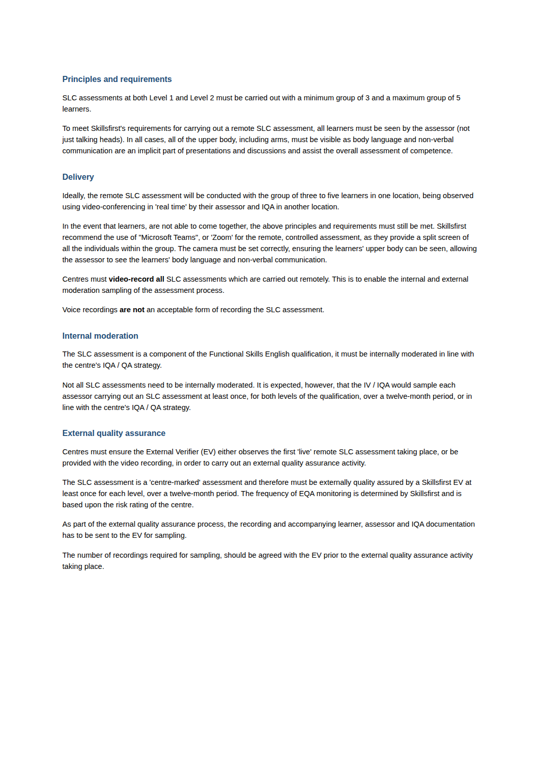Principles and requirements
SLC assessments at both Level 1 and Level 2 must be carried out with a minimum group of 3 and a maximum group of 5 learners.
To meet Skillsfirst's requirements for carrying out a remote SLC assessment, all learners must be seen by the assessor (not just talking heads). In all cases, all of the upper body, including arms, must be visible as body language and non-verbal communication are an implicit part of presentations and discussions and assist the overall assessment of competence.
Delivery
Ideally, the remote SLC assessment will be conducted with the group of three to five learners in one location, being observed using video-conferencing in 'real time' by their assessor and IQA in another location.
In the event that learners, are not able to come together, the above principles and requirements must still be met. Skillsfirst recommend the use of "Microsoft Teams", or 'Zoom' for the remote, controlled assessment, as they provide a split screen of all the individuals within the group. The camera must be set correctly, ensuring the learners' upper body can be seen, allowing the assessor to see the learners' body language and non-verbal communication.
Centres must video-record all SLC assessments which are carried out remotely. This is to enable the internal and external moderation sampling of the assessment process.
Voice recordings are not an acceptable form of recording the SLC assessment.
Internal moderation
The SLC assessment is a component of the Functional Skills English qualification, it must be internally moderated in line with the centre's IQA / QA strategy.
Not all SLC assessments need to be internally moderated. It is expected, however, that the IV / IQA would sample each assessor carrying out an SLC assessment at least once, for both levels of the qualification, over a twelve-month period, or in line with the centre's IQA / QA strategy.
External quality assurance
Centres must ensure the External Verifier (EV) either observes the first 'live' remote SLC assessment taking place, or be provided with the video recording, in order to carry out an external quality assurance activity.
The SLC assessment is a 'centre-marked' assessment and therefore must be externally quality assured by a Skillsfirst EV at least once for each level, over a twelve-month period. The frequency of EQA monitoring is determined by Skillsfirst and is based upon the risk rating of the centre.
As part of the external quality assurance process, the recording and accompanying learner, assessor and IQA documentation has to be sent to the EV for sampling.
The number of recordings required for sampling, should be agreed with the EV prior to the external quality assurance activity taking place.